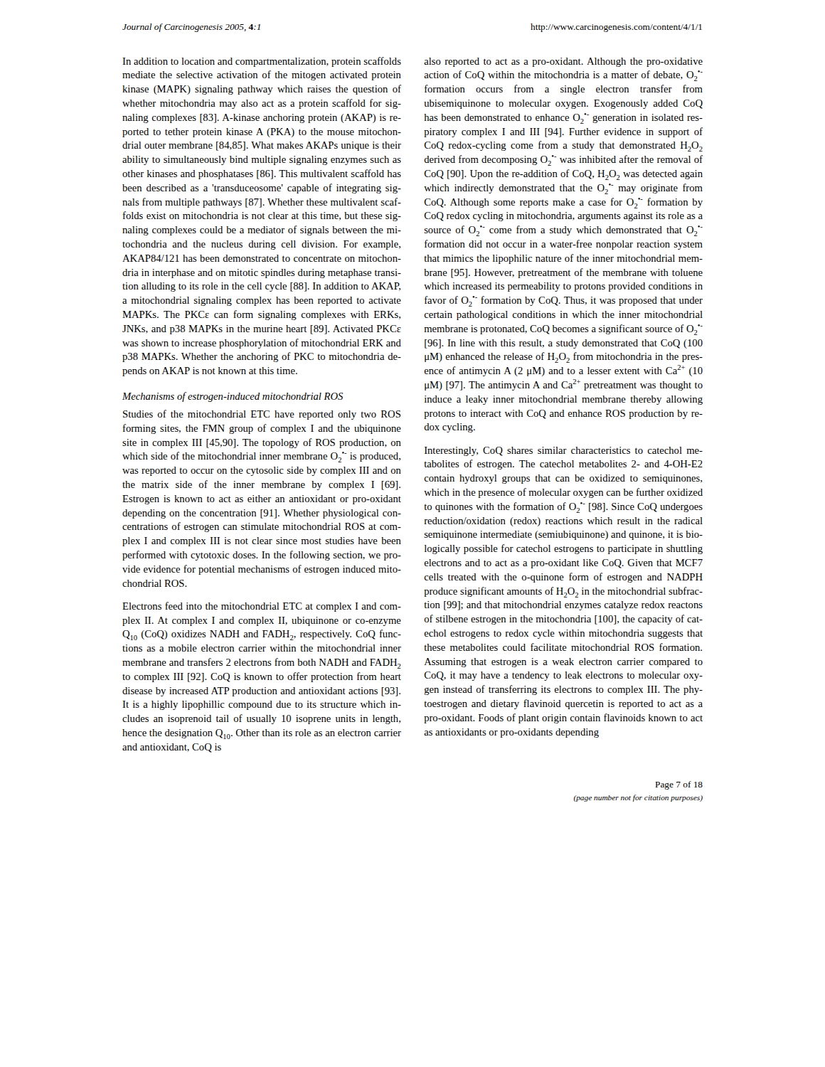Journal of Carcinogenesis 2005, 4:1
http://www.carcinogenesis.com/content/4/1/1
In addition to location and compartmentalization, protein scaffolds mediate the selective activation of the mitogen activated protein kinase (MAPK) signaling pathway which raises the question of whether mitochondria may also act as a protein scaffold for signaling complexes [83]. A-kinase anchoring protein (AKAP) is reported to tether protein kinase A (PKA) to the mouse mitochondrial outer membrane [84,85]. What makes AKAPs unique is their ability to simultaneously bind multiple signaling enzymes such as other kinases and phosphatases [86]. This multivalent scaffold has been described as a 'transduceosome' capable of integrating signals from multiple pathways [87]. Whether these multivalent scaffolds exist on mitochondria is not clear at this time, but these signaling complexes could be a mediator of signals between the mitochondria and the nucleus during cell division. For example, AKAP84/121 has been demonstrated to concentrate on mitochondria in interphase and on mitotic spindles during metaphase transition alluding to its role in the cell cycle [88]. In addition to AKAP, a mitochondrial signaling complex has been reported to activate MAPKs. The PKCε can form signaling complexes with ERKs, JNKs, and p38 MAPKs in the murine heart [89]. Activated PKCε was shown to increase phosphorylation of mitochondrial ERK and p38 MAPKs. Whether the anchoring of PKC to mitochondria depends on AKAP is not known at this time.
Mechanisms of estrogen-induced mitochondrial ROS
Studies of the mitochondrial ETC have reported only two ROS forming sites, the FMN group of complex I and the ubiquinone site in complex III [45,90]. The topology of ROS production, on which side of the mitochondrial inner membrane O2•- is produced, was reported to occur on the cytosolic side by complex III and on the matrix side of the inner membrane by complex I [69]. Estrogen is known to act as either an antioxidant or pro-oxidant depending on the concentration [91]. Whether physiological concentrations of estrogen can stimulate mitochondrial ROS at complex I and complex III is not clear since most studies have been performed with cytotoxic doses. In the following section, we provide evidence for potential mechanisms of estrogen induced mitochondrial ROS.
Electrons feed into the mitochondrial ETC at complex I and complex II. At complex I and complex II, ubiquinone or co-enzyme Q10 (CoQ) oxidizes NADH and FADH2, respectively. CoQ functions as a mobile electron carrier within the mitochondrial inner membrane and transfers 2 electrons from both NADH and FADH2 to complex III [92]. CoQ is known to offer protection from heart disease by increased ATP production and antioxidant actions [93]. It is a highly lipophillic compound due to its structure which includes an isoprenoid tail of usually 10 isoprene units in length, hence the designation Q10. Other than its role as an electron carrier and antioxidant, CoQ is
also reported to act as a pro-oxidant. Although the pro-oxidative action of CoQ within the mitochondria is a matter of debate, O2•- formation occurs from a single electron transfer from ubisemiquinone to molecular oxygen. Exogenously added CoQ has been demonstrated to enhance O2•- generation in isolated respiratory complex I and III [94]. Further evidence in support of CoQ redox-cycling come from a study that demonstrated H2O2 derived from decomposing O2•- was inhibited after the removal of CoQ [90]. Upon the re-addition of CoQ, H2O2 was detected again which indirectly demonstrated that the O2•- may originate from CoQ. Although some reports make a case for O2•- formation by CoQ redox cycling in mitochondria, arguments against its role as a source of O2•- come from a study which demonstrated that O2•- formation did not occur in a water-free nonpolar reaction system that mimics the lipophilic nature of the inner mitochondrial membrane [95]. However, pretreatment of the membrane with toluene which increased its permeability to protons provided conditions in favor of O2•- formation by CoQ. Thus, it was proposed that under certain pathological conditions in which the inner mitochondrial membrane is protonated, CoQ becomes a significant source of O2•- [96]. In line with this result, a study demonstrated that CoQ (100 μM) enhanced the release of H2O2 from mitochondria in the presence of antimycin A (2 μM) and to a lesser extent with Ca2+ (10 μM) [97]. The antimycin A and Ca2+ pretreatment was thought to induce a leaky inner mitochondrial membrane thereby allowing protons to interact with CoQ and enhance ROS production by redox cycling.
Interestingly, CoQ shares similar characteristics to catechol metabolites of estrogen. The catechol metabolites 2- and 4-OH-E2 contain hydroxyl groups that can be oxidized to semiquinones, which in the presence of molecular oxygen can be further oxidized to quinones with the formation of O2•- [98]. Since CoQ undergoes reduction/oxidation (redox) reactions which result in the radical semiquinone intermediate (semiubiquinone) and quinone, it is biologically possible for catechol estrogens to participate in shuttling electrons and to act as a pro-oxidant like CoQ. Given that MCF7 cells treated with the o-quinone form of estrogen and NADPH produce significant amounts of H2O2 in the mitochondrial subfraction [99]; and that mitochondrial enzymes catalyze redox reactons of stilbene estrogen in the mitochondria [100], the capacity of catechol estrogens to redox cycle within mitochondria suggests that these metabolites could facilitate mitochondrial ROS formation. Assuming that estrogen is a weak electron carrier compared to CoQ, it may have a tendency to leak electrons to molecular oxygen instead of transferring its electrons to complex III. The phytoestrogen and dietary flavinoid quercetin is reported to act as a pro-oxidant. Foods of plant origin contain flavinoids known to act as antioxidants or pro-oxidants depending
Page 7 of 18 (page number not for citation purposes)